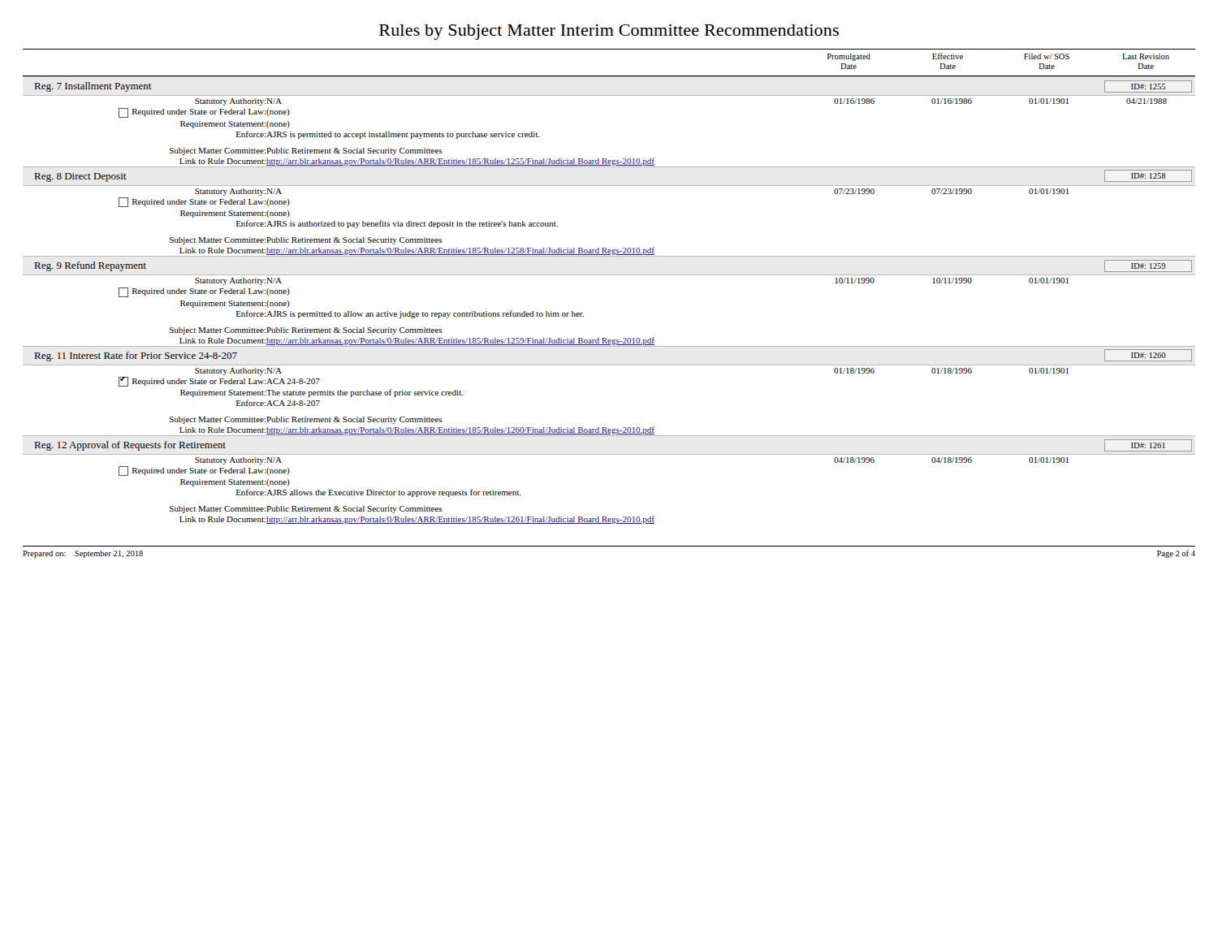Rules by Subject Matter Interim Committee Recommendations
| | | Promulgated Date | Effective Date | Filed w/ SOS Date | Last Revision Date |
| Reg. 7 Installment Payment | ID#: 1255 |
| Statutory Authority: | N/A | 01/16/1986 | 01/16/1986 | 01/01/1901 | 04/21/1988 |
| Required under State or Federal Law: | (none) | |
| Requirement Statement: | (none) | |
| Enforce: | AJRS is permitted to accept installment payments to purchase service credit. | |
| Subject Matter Committee: | Public Retirement & Social Security Committees | |
| Link to Rule Document: | http://arr.blr.arkansas.gov/Portals/0/Rules/ARR/Entities/185/Rules/1255/Final/Judicial Board Regs-2010.pdf | |
| Reg. 8 Direct Deposit | ID#: 1258 |
| Statutory Authority: | N/A | 07/23/1990 | 07/23/1990 | 01/01/1901 | |
| Required under State or Federal Law: | (none) | |
| Requirement Statement: | (none) | |
| Enforce: | AJRS is authorized to pay benefits via direct deposit in the retiree's bank account. | |
| Subject Matter Committee: | Public Retirement & Social Security Committees | |
| Link to Rule Document: | http://arr.blr.arkansas.gov/Portals/0/Rules/ARR/Entities/185/Rules/1258/Final/Judicial Board Regs-2010.pdf | |
| Reg. 9 Refund Repayment | ID#: 1259 |
| Statutory Authority: | N/A | 10/11/1990 | 10/11/1990 | 01/01/1901 | |
| Required under State or Federal Law: | (none) | |
| Requirement Statement: | (none) | |
| Enforce: | AJRS is permitted to allow an active judge to repay contributions refunded to him or her. | |
| Subject Matter Committee: | Public Retirement & Social Security Committees | |
| Link to Rule Document: | http://arr.blr.arkansas.gov/Portals/0/Rules/ARR/Entities/185/Rules/1259/Final/Judicial Board Regs-2010.pdf | |
| Reg. 11 Interest Rate for Prior Service 24-8-207 | ID#: 1260 |
| Statutory Authority: | N/A | 01/18/1996 | 01/18/1996 | 01/01/1901 | |
| Required under State or Federal Law: | ACA 24-8-207 | |
| Requirement Statement: | The statute permits the purchase of prior service credit. | |
| Enforce: | ACA 24-8-207 | |
| Subject Matter Committee: | Public Retirement & Social Security Committees | |
| Link to Rule Document: | http://arr.blr.arkansas.gov/Portals/0/Rules/ARR/Entities/185/Rules/1260/Final/Judicial Board Regs-2010.pdf | |
| Reg. 12 Approval of Requests for Retirement | ID#: 1261 |
| Statutory Authority: | N/A | 04/18/1996 | 04/18/1996 | 01/01/1901 | |
| Required under State or Federal Law: | (none) | |
| Requirement Statement: | (none) | |
| Enforce: | AJRS allows the Executive Director to approve requests for retirement. | |
| Subject Matter Committee: | Public Retirement & Social Security Committees | |
| Link to Rule Document: | http://arr.blr.arkansas.gov/Portals/0/Rules/ARR/Entities/185/Rules/1261/Final/Judicial Board Regs-2010.pdf | |
Prepared on: September 21, 2018
Page 2 of 4